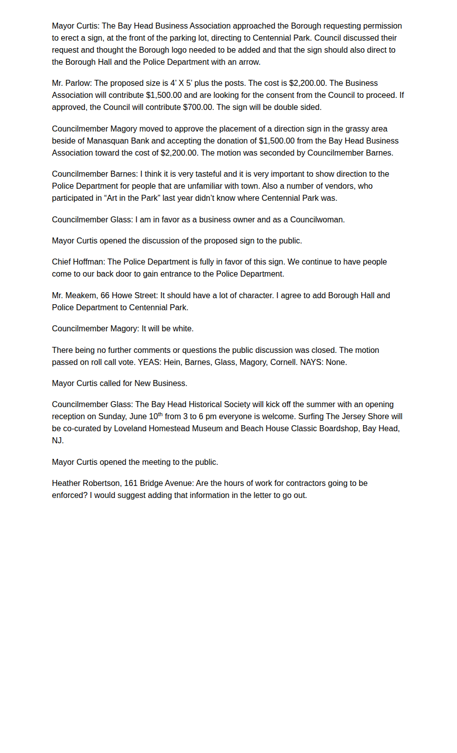Mayor Curtis: The Bay Head Business Association approached the Borough requesting permission to erect a sign, at the front of the parking lot, directing to Centennial Park. Council discussed their request and thought the Borough logo needed to be added and that the sign should also direct to the Borough Hall and the Police Department with an arrow.
Mr. Parlow: The proposed size is 4’ X 5’ plus the posts. The cost is $2,200.00. The Business Association will contribute $1,500.00 and are looking for the consent from the Council to proceed. If approved, the Council will contribute $700.00. The sign will be double sided.
Councilmember Magory moved to approve the placement of a direction sign in the grassy area beside of Manasquan Bank and accepting the donation of $1,500.00 from the Bay Head Business Association toward the cost of $2,200.00. The motion was seconded by Councilmember Barnes.
Councilmember Barnes: I think it is very tasteful and it is very important to show direction to the Police Department for people that are unfamiliar with town. Also a number of vendors, who participated in “Art in the Park” last year didn’t know where Centennial Park was.
Councilmember Glass: I am in favor as a business owner and as a Councilwoman.
Mayor Curtis opened the discussion of the proposed sign to the public.
Chief Hoffman: The Police Department is fully in favor of this sign. We continue to have people come to our back door to gain entrance to the Police Department.
Mr. Meakem, 66 Howe Street: It should have a lot of character. I agree to add Borough Hall and Police Department to Centennial Park.
Councilmember Magory: It will be white.
There being no further comments or questions the public discussion was closed. The motion passed on roll call vote. YEAS: Hein, Barnes, Glass, Magory, Cornell. NAYS: None.
Mayor Curtis called for New Business.
Councilmember Glass: The Bay Head Historical Society will kick off the summer with an opening reception on Sunday, June 10th from 3 to 6 pm everyone is welcome. Surfing The Jersey Shore will be co-curated by Loveland Homestead Museum and Beach House Classic Boardshop, Bay Head, NJ.
Mayor Curtis opened the meeting to the public.
Heather Robertson, 161 Bridge Avenue: Are the hours of work for contractors going to be enforced? I would suggest adding that information in the letter to go out.